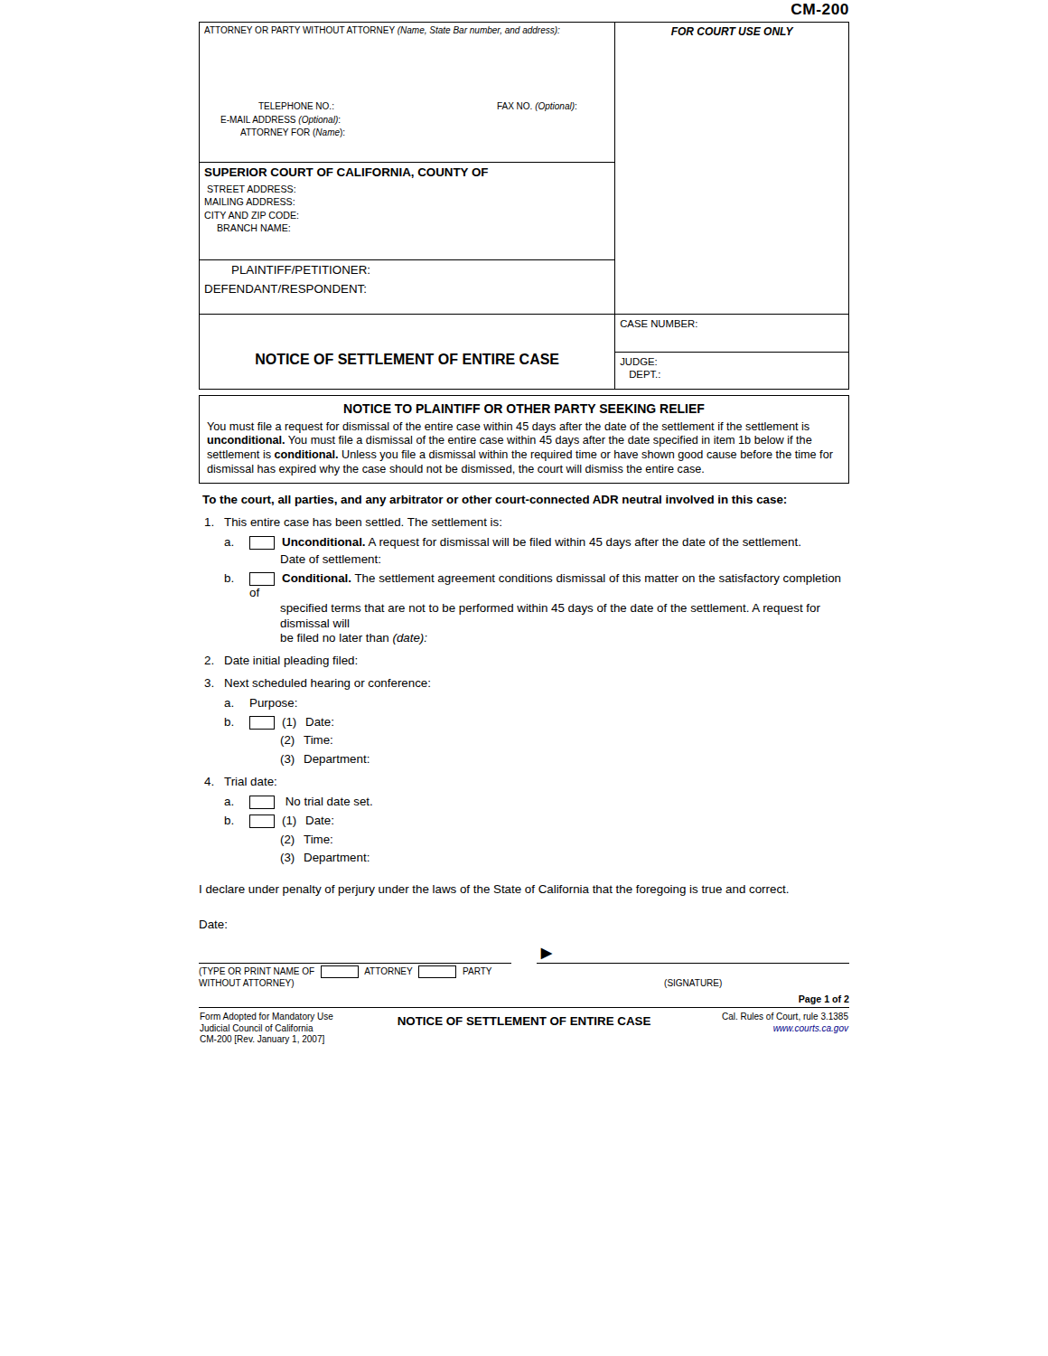CM-200
| ATTORNEY OR PARTY WITHOUT ATTORNEY (Name, State Bar number, and address): TELEPHONE NO.: FAX NO. (Optional) : E-MAIL ADDRESS (Optional) : ATTORNEY FOR ( Name ): | FOR COURT USE ONLY |
| SUPERIOR COURT OF CALIFORNIA, COUNTY OF STREET ADDRESS: MAILING ADDRESS: CITY AND ZIP CODE: BRANCH NAME: |
| PLAINTIFF/PETITIONER: DEFENDANT/RESPONDENT: |
| NOTICE OF SETTLEMENT OF ENTIRE CASE | CASE NUMBER: |
| JUDGE: DEPT.: |
NOTICE TO PLAINTIFF OR OTHER PARTY SEEKING RELIEF
You must file a request for dismissal of the entire case within 45 days after the date of the settlement if the settlement is unconditional. You must file a dismissal of the entire case within 45 days after the date specified in item 1b below if the settlement is conditional. Unless you file a dismissal within the required time or have shown good cause before the time for dismissal has expired why the case should not be dismissed, the court will dismiss the entire case.
To the court, all parties, and any arbitrator or other court-connected ADR neutral involved in this case:
This entire case has been settled. The settlement is:
a. Unconditional. A request for dismissal will be filed within 45 days after the date of the settlement.
Date of settlement:
b. Conditional. The settlement agreement conditions dismissal of this matter on the satisfactory completion of
specified terms that are not to be performed within 45 days of the date of the settlement. A request for dismissal will
be filed no later than (date):
Date initial pleading filed:
Next scheduled hearing or conference:
a. Purpose:
b. (1) Date:
(2) Time:
(3) Department:
Trial date:
a. No trial date set.
b. (1) Date:
(2) Time:
(3) Department:
I declare under penalty of perjury under the laws of the State of California that the foregoing is true and correct.
Date:
| | | ► |
| (TYPE OR PRINT NAME OF ATTORNEY PARTY WITHOUT ATTORNEY) | | (SIGNATURE) |
Page 1 of 2
| Form Adopted for Mandatory Use Judicial Council of California CM-200 [Rev. January 1, 2007] | NOTICE OF SETTLEMENT OF ENTIRE CASE | Cal. Rules of Court, rule 3.1385 www.courts.ca.gov |